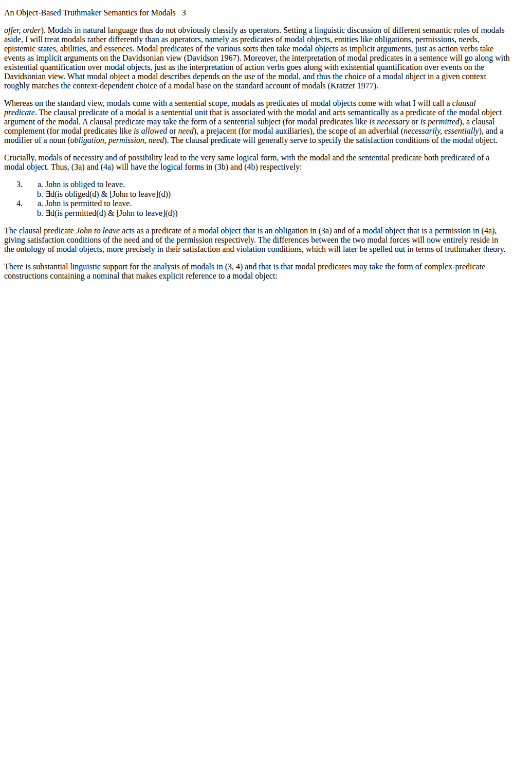An Object-Based Truthmaker Semantics for Modals 3
offer, order). Modals in natural language thus do not obviously classify as operators. Setting a linguistic discussion of different semantic roles of modals aside, I will treat modals rather differently than as operators, namely as predicates of modal objects, entities like obligations, permissions, needs, epistemic states, abilities, and essences. Modal predicates of the various sorts then take modal objects as implicit arguments, just as action verbs take events as implicit arguments on the Davidsonian view (Davidson 1967). Moreover, the interpretation of modal predicates in a sentence will go along with existential quantification over modal objects, just as the interpretation of action verbs goes along with existential quantification over events on the Davidsonian view. What modal object a modal describes depends on the use of the modal, and thus the choice of a modal object in a given context roughly matches the context-dependent choice of a modal base on the standard account of modals (Kratzer 1977).
Whereas on the standard view, modals come with a sentential scope, modals as predicates of modal objects come with what I will call a clausal predicate. The clausal predicate of a modal is a sentential unit that is associated with the modal and acts semantically as a predicate of the modal object argument of the modal. A clausal predicate may take the form of a sentential subject (for modal predicates like is necessary or is permitted), a clausal complement (for modal predicates like is allowed or need), a prejacent (for modal auxiliaries), the scope of an adverbial (necessarily, essentially), and a modifier of a noun (obligation, permission, need). The clausal predicate will generally serve to specify the satisfaction conditions of the modal object.
Crucially, modals of necessity and of possibility lead to the very same logical form, with the modal and the sentential predicate both predicated of a modal object. Thus, (3a) and (4a) will have the logical forms in (3b) and (4b) respectively:
John is obliged to leave.
∃d(is obliged(d) & [John to leave](d))
John is permitted to leave.
∃d(is permitted(d) & [John to leave](d))
The clausal predicate John to leave acts as a predicate of a modal object that is an obligation in (3a) and of a modal object that is a permission in (4a), giving satisfaction conditions of the need and of the permission respectively. The differences between the two modal forces will now entirely reside in the ontology of modal objects, more precisely in their satisfaction and violation conditions, which will later be spelled out in terms of truthmaker theory.
There is substantial linguistic support for the analysis of modals in (3, 4) and that is that modal predicates may take the form of complex-predicate constructions containing a nominal that makes explicit reference to a modal object: